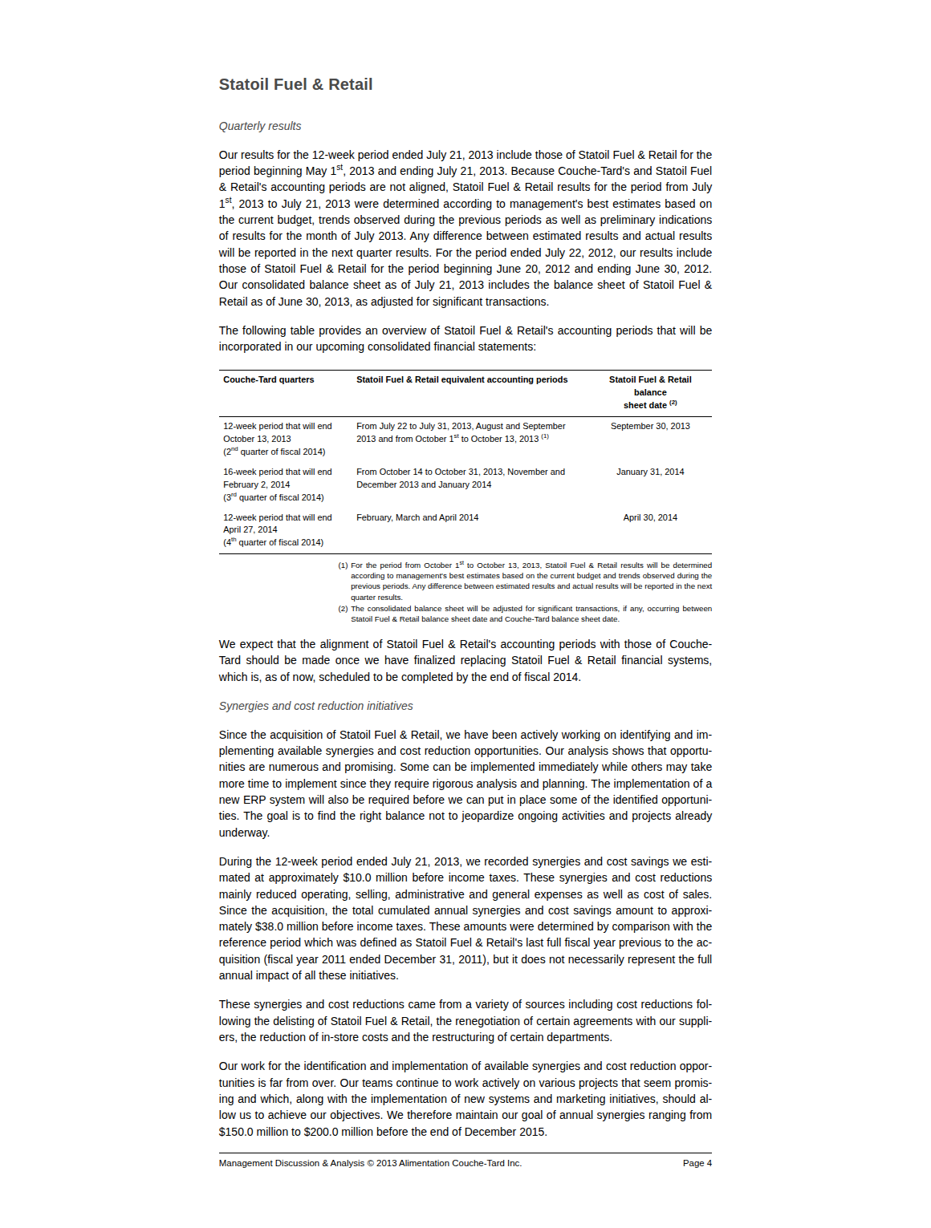Statoil Fuel & Retail
Quarterly results
Our results for the 12-week period ended July 21, 2013 include those of Statoil Fuel & Retail for the period beginning May 1st, 2013 and ending July 21, 2013. Because Couche-Tard's and Statoil Fuel & Retail's accounting periods are not aligned, Statoil Fuel & Retail results for the period from July 1st, 2013 to July 21, 2013 were determined according to management's best estimates based on the current budget, trends observed during the previous periods as well as preliminary indications of results for the month of July 2013. Any difference between estimated results and actual results will be reported in the next quarter results. For the period ended July 22, 2012, our results include those of Statoil Fuel & Retail for the period beginning June 20, 2012 and ending June 30, 2012. Our consolidated balance sheet as of July 21, 2013 includes the balance sheet of Statoil Fuel & Retail as of June 30, 2013, as adjusted for significant transactions.
The following table provides an overview of Statoil Fuel & Retail's accounting periods that will be incorporated in our upcoming consolidated financial statements:
| Couche-Tard quarters | Statoil Fuel & Retail equivalent accounting periods | Statoil Fuel & Retail balance sheet date (2) |
| --- | --- | --- |
| 12-week period that will end October 13, 2013 (2 nd quarter of fiscal 2014) | From July 22 to July 31, 2013, August and September 2013 and from October 1 st to October 13, 2013 (1) | September 30, 2013 |
| 16-week period that will end February 2, 2014 (3 rd quarter of fiscal 2014) | From October 14 to October 31, 2013, November and December 2013 and January 2014 | January 31, 2014 |
| 12-week period that will end April 27, 2014 (4 th quarter of fiscal 2014) | February, March and April 2014 | April 30, 2014 |
(1) For the period from October 1st to October 13, 2013, Statoil Fuel & Retail results will be determined according to management's best estimates based on the current budget and trends observed during the previous periods. Any difference between estimated results and actual results will be reported in the next quarter results.
(2) The consolidated balance sheet will be adjusted for significant transactions, if any, occurring between Statoil Fuel & Retail balance sheet date and Couche-Tard balance sheet date.
We expect that the alignment of Statoil Fuel & Retail's accounting periods with those of Couche-Tard should be made once we have finalized replacing Statoil Fuel & Retail financial systems, which is, as of now, scheduled to be completed by the end of fiscal 2014.
Synergies and cost reduction initiatives
Since the acquisition of Statoil Fuel & Retail, we have been actively working on identifying and implementing available synergies and cost reduction opportunities. Our analysis shows that opportunities are numerous and promising. Some can be implemented immediately while others may take more time to implement since they require rigorous analysis and planning. The implementation of a new ERP system will also be required before we can put in place some of the identified opportunities. The goal is to find the right balance not to jeopardize ongoing activities and projects already underway.
During the 12-week period ended July 21, 2013, we recorded synergies and cost savings we estimated at approximately $10.0 million before income taxes. These synergies and cost reductions mainly reduced operating, selling, administrative and general expenses as well as cost of sales. Since the acquisition, the total cumulated annual synergies and cost savings amount to approximately $38.0 million before income taxes. These amounts were determined by comparison with the reference period which was defined as Statoil Fuel & Retail's last full fiscal year previous to the acquisition (fiscal year 2011 ended December 31, 2011), but it does not necessarily represent the full annual impact of all these initiatives.
These synergies and cost reductions came from a variety of sources including cost reductions following the delisting of Statoil Fuel & Retail, the renegotiation of certain agreements with our suppliers, the reduction of in-store costs and the restructuring of certain departments.
Our work for the identification and implementation of available synergies and cost reduction opportunities is far from over. Our teams continue to work actively on various projects that seem promising and which, along with the implementation of new systems and marketing initiatives, should allow us to achieve our objectives. We therefore maintain our goal of annual synergies ranging from $150.0 million to $200.0 million before the end of December 2015.
Management Discussion & Analysis © 2013 Alimentation Couche-Tard Inc. Page 4